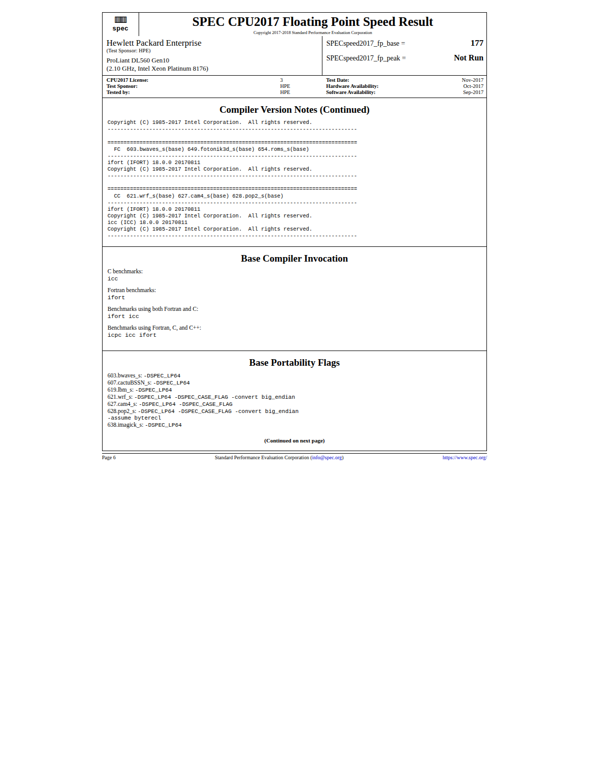▥▥ spec
SPEC CPU2017 Floating Point Speed Result
Copyright 2017-2018 Standard Performance Evaluation Corporation
Hewlett Packard Enterprise
(Test Sponsor: HPE)
ProLiant DL560 Gen10
(2.10 GHz, Intel Xeon Platinum 8176)
SPECspeed2017_fp_base = 177
SPECspeed2017_fp_peak = Not Run
| CPU2017 License: | 3 |
| Test Sponsor: | HPE |
| Tested by: | HPE |
| Test Date: | Nov-2017 |
| Hardware Availability: | Oct-2017 |
| Software Availability: | Sep-2017 |
Compiler Version Notes (Continued)
Copyright (C) 1985-2017 Intel Corporation.  All rights reserved.
------------------------------------------------------------------------------

==============================================================================
  FC  603.bwaves_s(base) 649.fotonik3d_s(base) 654.roms_s(base)
------------------------------------------------------------------------------
ifort (IFORT) 18.0.0 20170811
Copyright (C) 1985-2017 Intel Corporation.  All rights reserved.
------------------------------------------------------------------------------

==============================================================================
  CC  621.wrf_s(base) 627.cam4_s(base) 628.pop2_s(base)
------------------------------------------------------------------------------
ifort (IFORT) 18.0.0 20170811
Copyright (C) 1985-2017 Intel Corporation.  All rights reserved.
icc (ICC) 18.0.0 20170811
Copyright (C) 1985-2017 Intel Corporation.  All rights reserved.
------------------------------------------------------------------------------
Base Compiler Invocation
C benchmarks:
icc
Fortran benchmarks:
ifort
Benchmarks using both Fortran and C:
ifort icc
Benchmarks using Fortran, C, and C++:
icpc icc ifort
Base Portability Flags
603.bwaves_s: -DSPEC_LP64
607.cactuBSSN_s: -DSPEC_LP64
619.lbm_s: -DSPEC_LP64
621.wrf_s: -DSPEC_LP64 -DSPEC_CASE_FLAG -convert big_endian
627.cam4_s: -DSPEC_LP64 -DSPEC_CASE_FLAG
628.pop2_s: -DSPEC_LP64 -DSPEC_CASE_FLAG -convert big_endian
-assume byterecl
638.imagick_s: -DSPEC_LP64
(Continued on next page)
Page 6
Standard Performance Evaluation Corporation (info@spec.org)
https://www.spec.org/